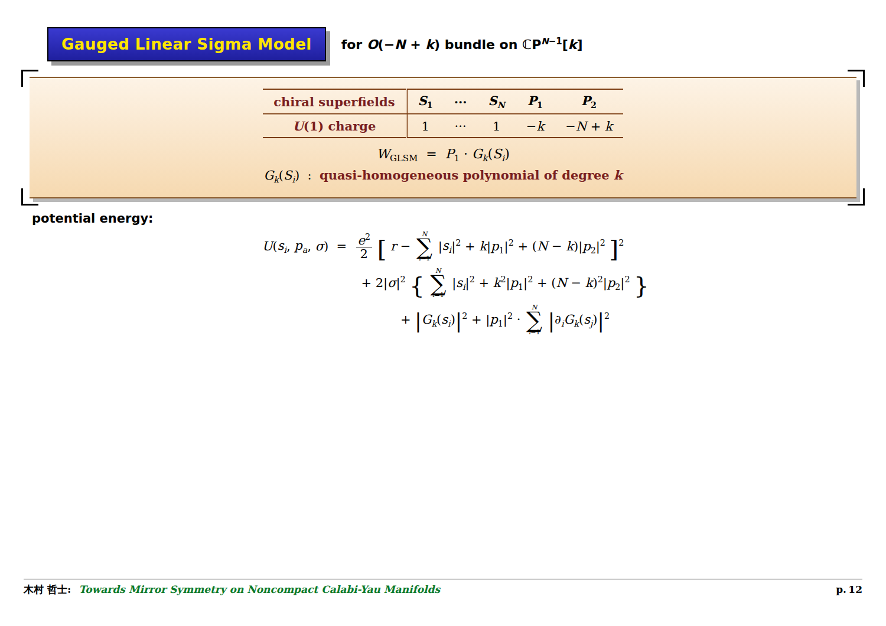Gauged Linear Sigma Model
for O(−N + k) bundle on ℂPN−1[k]
| chiral superfields | S 1 | ··· | S N | P 1 | P 2 |
| --- | --- | --- | --- | --- | --- |
| U (1) charge | 1 | ··· | 1 | − k | − N + k |
WGLSM = P1 · Gk(Si)
Gk(Si) : quasi-homogeneous polynomial of degree k
potential energy:
U(si, pa, σ) = e22 [ r − N∑i=1 |si|2 + k|p1|2 + (N − k)|p2|2 ]2
+ 2|σ|2 { N∑i=1 |si|2 + k2|p1|2 + (N − k)2|p2|2 }
+ |Gk(si)|2 + |p1|2 · N∑i=1 |∂iGk(sj)|2
木村 哲士: Towards Mirror Symmetry on Noncompact Calabi-Yau Manifolds
p. 12